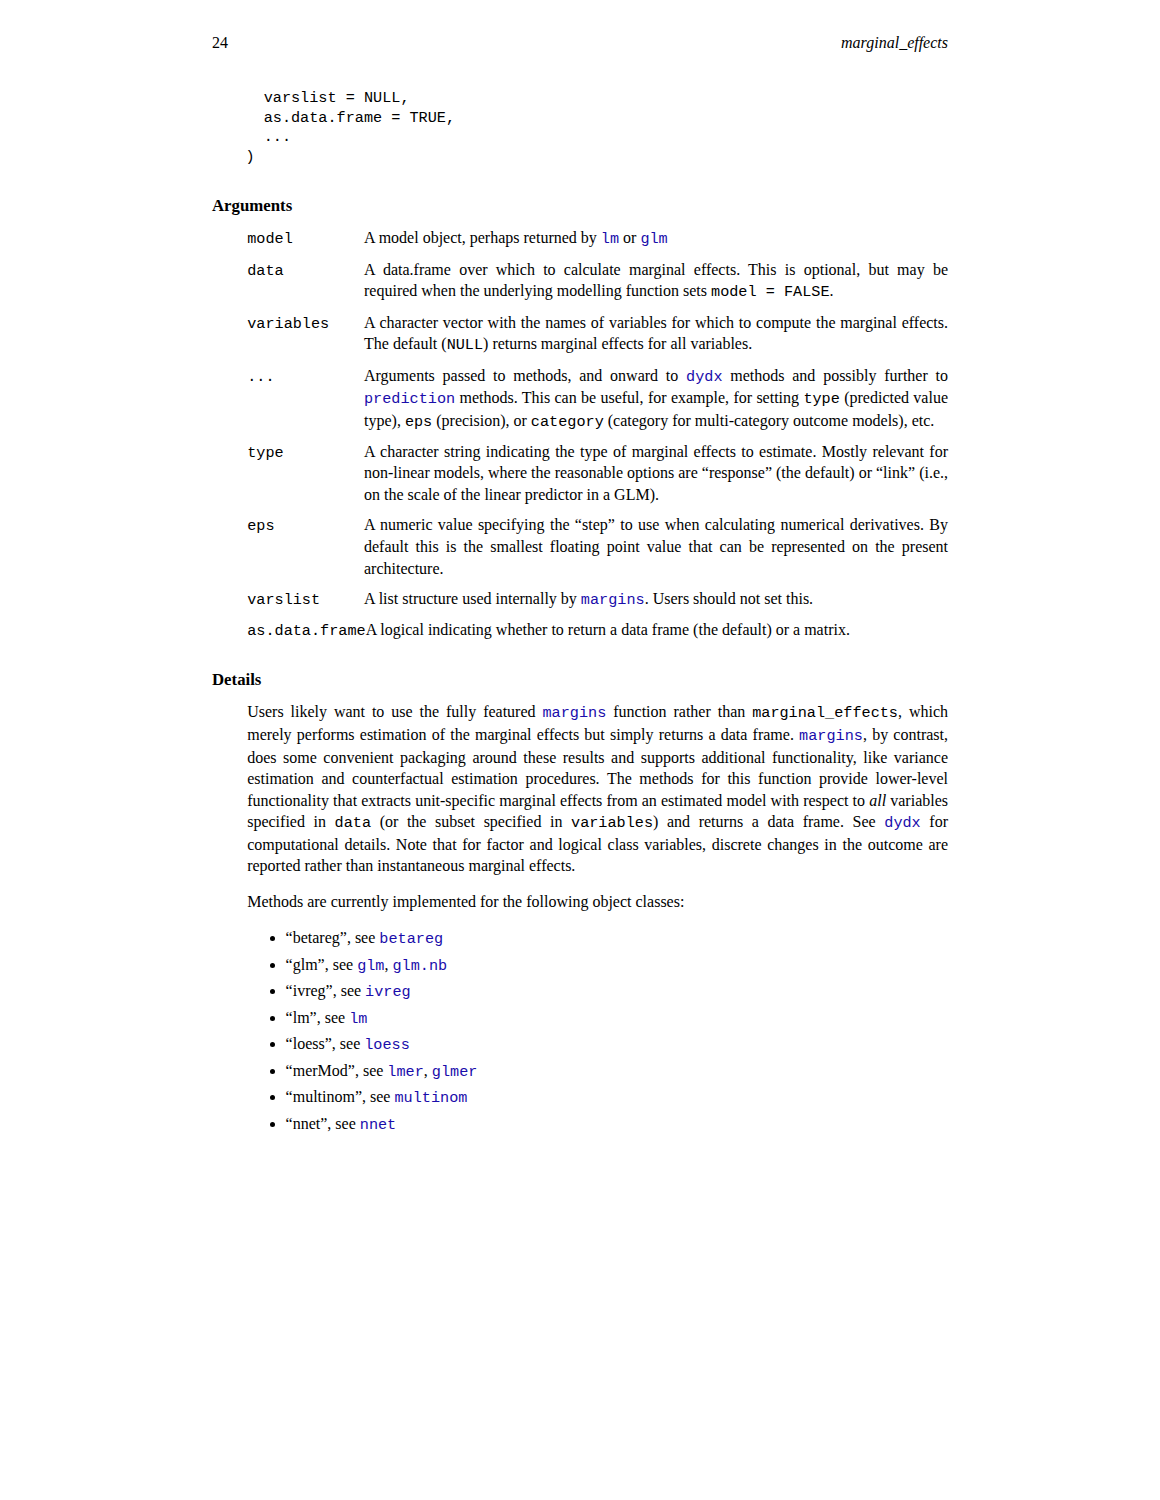24 marginal_effects
  varslist = NULL,
  as.data.frame = TRUE,
  ...
)
Arguments
model
A model object, perhaps returned by lm or glm
data
A data.frame over which to calculate marginal effects. This is optional, but may be required when the underlying modelling function sets model = FALSE.
variables
A character vector with the names of variables for which to compute the marginal effects. The default (NULL) returns marginal effects for all variables.
...
Arguments passed to methods, and onward to dydx methods and possibly further to prediction methods. This can be useful, for example, for setting type (predicted value type), eps (precision), or category (category for multi-category outcome models), etc.
type
A character string indicating the type of marginal effects to estimate. Mostly relevant for non-linear models, where the reasonable options are “response” (the default) or “link” (i.e., on the scale of the linear predictor in a GLM).
eps
A numeric value specifying the “step” to use when calculating numerical derivatives. By default this is the smallest floating point value that can be represented on the present architecture.
varslist
A list structure used internally by margins. Users should not set this.
as.data.frame
A logical indicating whether to return a data frame (the default) or a matrix.
Details
Users likely want to use the fully featured margins function rather than marginal_effects, which merely performs estimation of the marginal effects but simply returns a data frame. margins, by contrast, does some convenient packaging around these results and supports additional functionality, like variance estimation and counterfactual estimation procedures. The methods for this function provide lower-level functionality that extracts unit-specific marginal effects from an estimated model with respect to all variables specified in data (or the subset specified in variables) and returns a data frame. See dydx for computational details. Note that for factor and logical class variables, discrete changes in the outcome are reported rather than instantaneous marginal effects.
Methods are currently implemented for the following object classes:
“betareg”, see betareg
“glm”, see glm, glm.nb
“ivreg”, see ivreg
“lm”, see lm
“loess”, see loess
“merMod”, see lmer, glmer
“multinom”, see multinom
“nnet”, see nnet